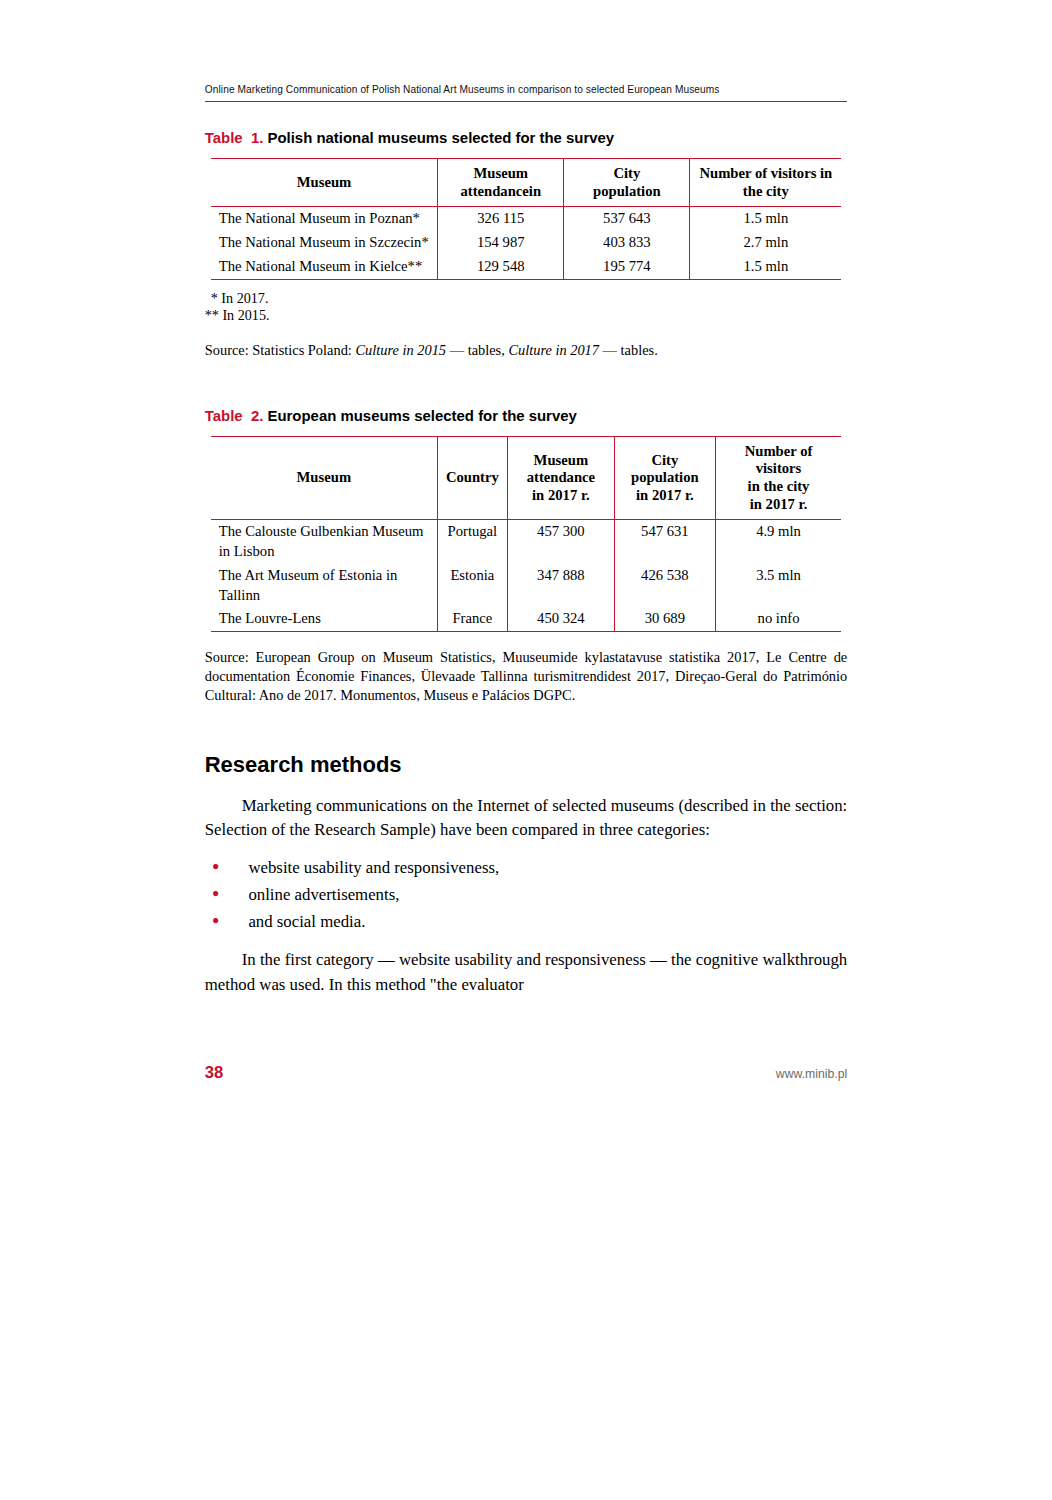Online Marketing Communication of Polish National Art Museums in comparison to selected European Museums
Table 1. Polish national museums selected for the survey
| Museum | Museum attendancein | City population | Number of visitors in the city |
| --- | --- | --- | --- |
| The National Museum in Poznan* | 326 115 | 537 643 | 1.5 mln |
| The National Museum in Szczecin* | 154 987 | 403 833 | 2.7 mln |
| The National Museum in Kielce** | 129 548 | 195 774 | 1.5 mln |
* In 2017.
** In 2015.
Source: Statistics Poland: Culture in 2015 — tables, Culture in 2017 — tables.
Table 2. European museums selected for the survey
| Museum | Country | Museum attendance in 2017 r. | City population in 2017 r. | Number of visitors in the city in 2017 r. |
| --- | --- | --- | --- | --- |
| The Calouste Gulbenkian Museum in Lisbon | Portugal | 457 300 | 547 631 | 4.9 mln |
| The Art Museum of Estonia in Tallinn | Estonia | 347 888 | 426 538 | 3.5 mln |
| The Louvre-Lens | France | 450 324 | 30 689 | no info |
Source: European Group on Museum Statistics, Muuseumide kylastatavuse statistika 2017, Le Centre de documentation Économie Finances, Ülevaade Tallinna turismitrendidest 2017, Direçao-Geral do Património Cultural: Ano de 2017. Monumentos, Museus e Palácios DGPC.
Research methods
Marketing communications on the Internet of selected museums (described in the section: Selection of the Research Sample) have been compared in three categories:
website usability and responsiveness,
online advertisements,
and social media.
In the first category — website usability and responsiveness — the cognitive walkthrough method was used. In this method "the evaluator
38
www.minib.pl